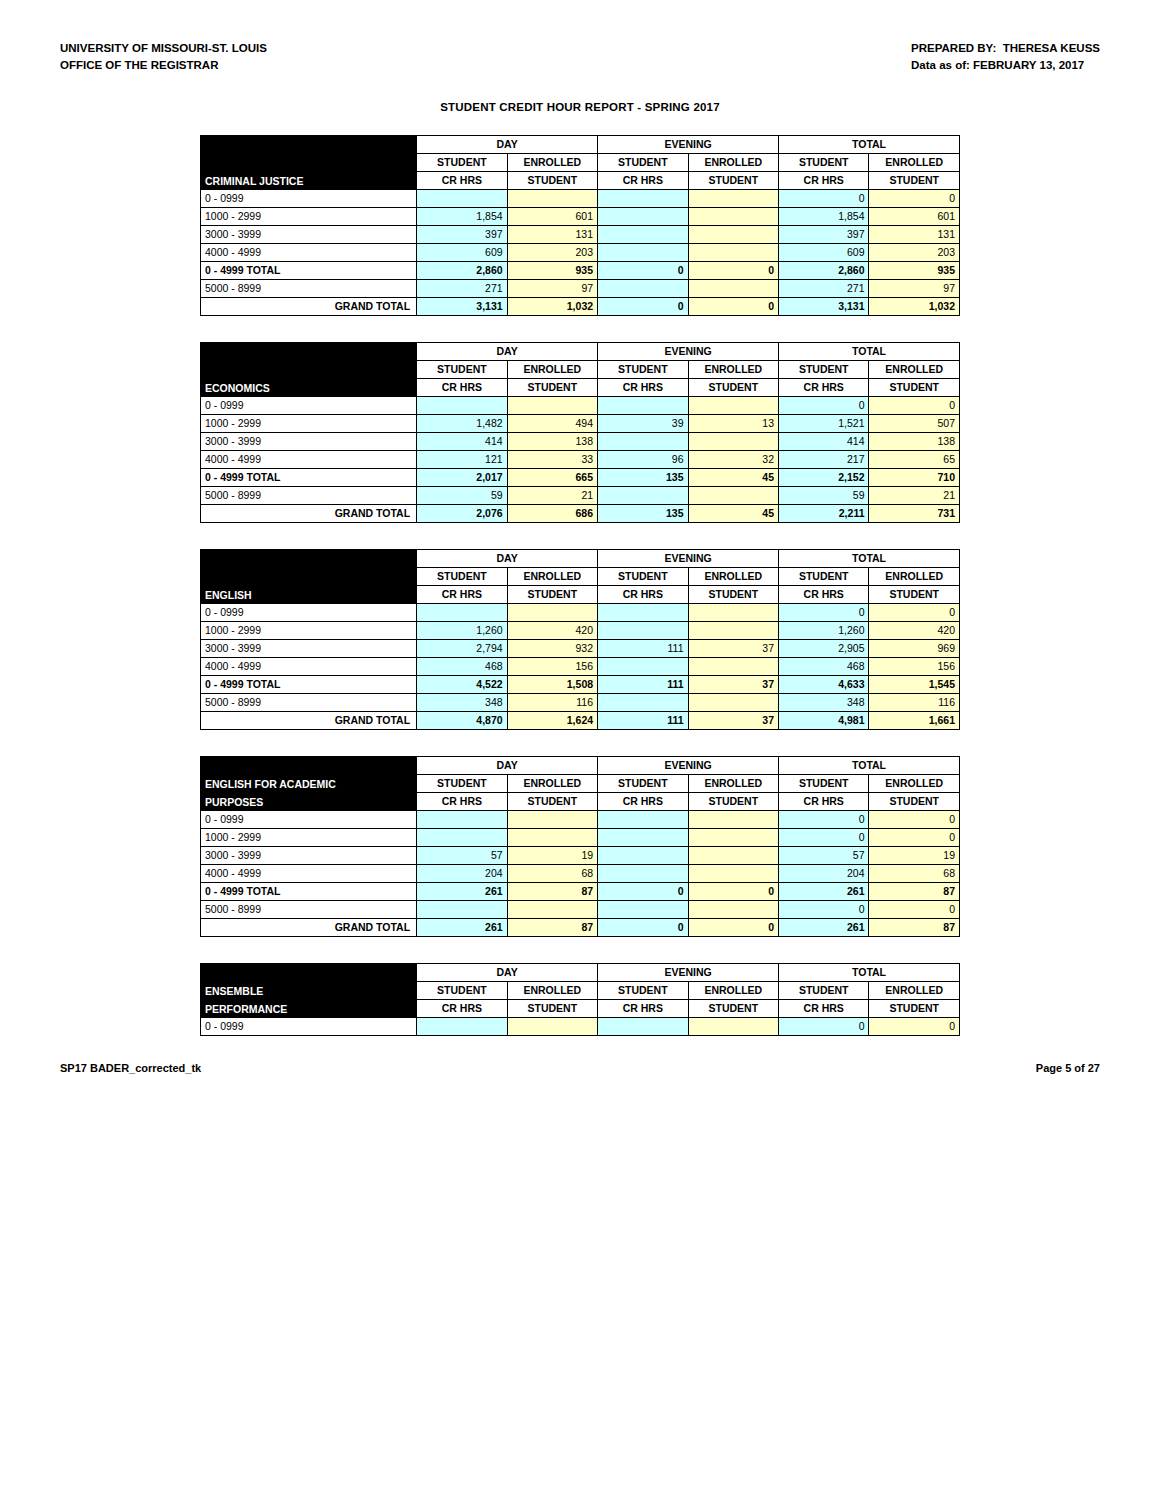UNIVERSITY OF MISSOURI-ST. LOUIS
OFFICE OF THE REGISTRAR
PREPARED BY: THERESA KEUSS
Data as of: FEBRUARY 13, 2017
STUDENT CREDIT HOUR REPORT - SPRING 2017
| | DAY | EVENING | TOTAL |
| | STUDENT | ENROLLED | STUDENT | ENROLLED | STUDENT | ENROLLED |
| CRIMINAL JUSTICE | CR HRS | STUDENT | CR HRS | STUDENT | CR HRS | STUDENT |
| 0 - 0999 | | | | | 0 | 0 |
| 1000 - 2999 | 1,854 | 601 | | | 1,854 | 601 |
| 3000 - 3999 | 397 | 131 | | | 397 | 131 |
| 4000 - 4999 | 609 | 203 | | | 609 | 203 |
| 0 - 4999 TOTAL | 2,860 | 935 | 0 | 0 | 2,860 | 935 |
| 5000 - 8999 | 271 | 97 | | | 271 | 97 |
| GRAND TOTAL | 3,131 | 1,032 | 0 | 0 | 3,131 | 1,032 |
| | DAY | EVENING | TOTAL |
| | STUDENT | ENROLLED | STUDENT | ENROLLED | STUDENT | ENROLLED |
| ECONOMICS | CR HRS | STUDENT | CR HRS | STUDENT | CR HRS | STUDENT |
| 0 - 0999 | | | | | 0 | 0 |
| 1000 - 2999 | 1,482 | 494 | 39 | 13 | 1,521 | 507 |
| 3000 - 3999 | 414 | 138 | | | 414 | 138 |
| 4000 - 4999 | 121 | 33 | 96 | 32 | 217 | 65 |
| 0 - 4999 TOTAL | 2,017 | 665 | 135 | 45 | 2,152 | 710 |
| 5000 - 8999 | 59 | 21 | | | 59 | 21 |
| GRAND TOTAL | 2,076 | 686 | 135 | 45 | 2,211 | 731 |
| | DAY | EVENING | TOTAL |
| | STUDENT | ENROLLED | STUDENT | ENROLLED | STUDENT | ENROLLED |
| ENGLISH | CR HRS | STUDENT | CR HRS | STUDENT | CR HRS | STUDENT |
| 0 - 0999 | | | | | 0 | 0 |
| 1000 - 2999 | 1,260 | 420 | | | 1,260 | 420 |
| 3000 - 3999 | 2,794 | 932 | 111 | 37 | 2,905 | 969 |
| 4000 - 4999 | 468 | 156 | | | 468 | 156 |
| 0 - 4999 TOTAL | 4,522 | 1,508 | 111 | 37 | 4,633 | 1,545 |
| 5000 - 8999 | 348 | 116 | | | 348 | 116 |
| GRAND TOTAL | 4,870 | 1,624 | 111 | 37 | 4,981 | 1,661 |
| | DAY | EVENING | TOTAL |
| ENGLISH FOR ACADEMIC | STUDENT | ENROLLED | STUDENT | ENROLLED | STUDENT | ENROLLED |
| PURPOSES | CR HRS | STUDENT | CR HRS | STUDENT | CR HRS | STUDENT |
| 0 - 0999 | | | | | 0 | 0 |
| 1000 - 2999 | | | | | 0 | 0 |
| 3000 - 3999 | 57 | 19 | | | 57 | 19 |
| 4000 - 4999 | 204 | 68 | | | 204 | 68 |
| 0 - 4999 TOTAL | 261 | 87 | 0 | 0 | 261 | 87 |
| 5000 - 8999 | | | | | 0 | 0 |
| GRAND TOTAL | 261 | 87 | 0 | 0 | 261 | 87 |
| | DAY | EVENING | TOTAL |
| ENSEMBLE | STUDENT | ENROLLED | STUDENT | ENROLLED | STUDENT | ENROLLED |
| PERFORMANCE | CR HRS | STUDENT | CR HRS | STUDENT | CR HRS | STUDENT |
| 0 - 0999 | | | | | 0 | 0 |
SP17 BADER_corrected_tk
Page 5 of 27